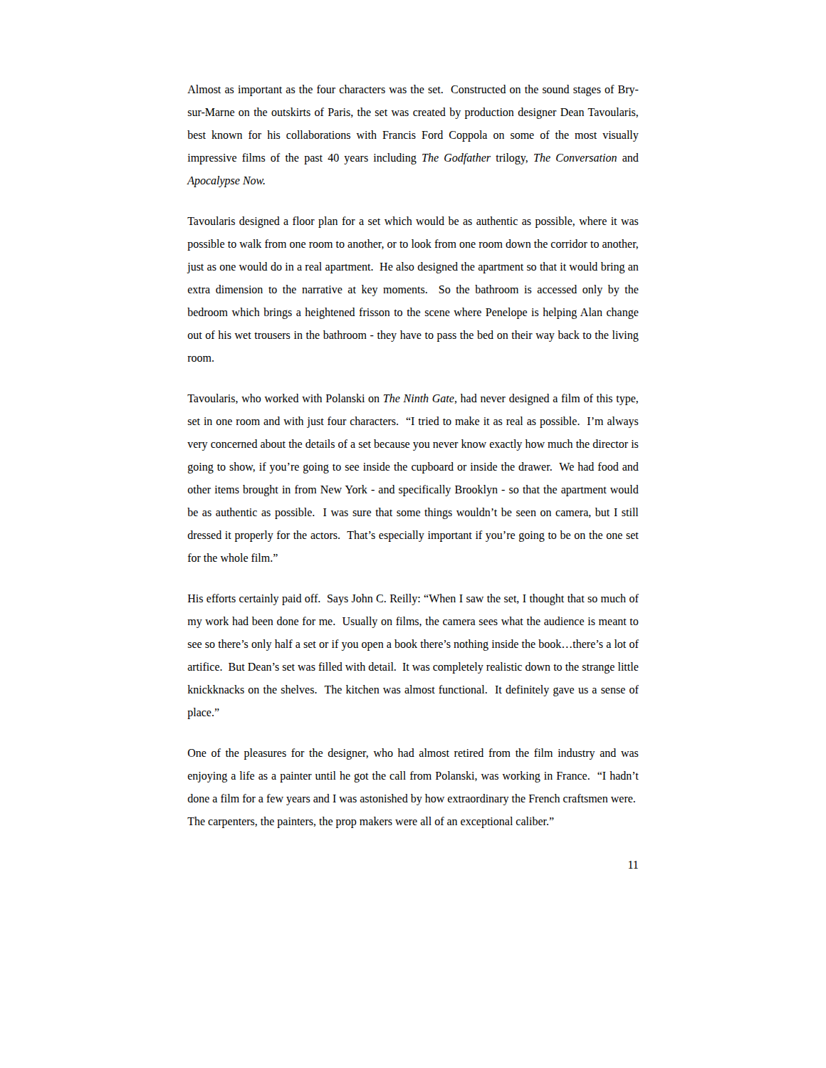Almost as important as the four characters was the set. Constructed on the sound stages of Bry-sur-Marne on the outskirts of Paris, the set was created by production designer Dean Tavoularis, best known for his collaborations with Francis Ford Coppola on some of the most visually impressive films of the past 40 years including The Godfather trilogy, The Conversation and Apocalypse Now.
Tavoularis designed a floor plan for a set which would be as authentic as possible, where it was possible to walk from one room to another, or to look from one room down the corridor to another, just as one would do in a real apartment. He also designed the apartment so that it would bring an extra dimension to the narrative at key moments. So the bathroom is accessed only by the bedroom which brings a heightened frisson to the scene where Penelope is helping Alan change out of his wet trousers in the bathroom - they have to pass the bed on their way back to the living room.
Tavoularis, who worked with Polanski on The Ninth Gate, had never designed a film of this type, set in one room and with just four characters. “I tried to make it as real as possible. I’m always very concerned about the details of a set because you never know exactly how much the director is going to show, if you’re going to see inside the cupboard or inside the drawer. We had food and other items brought in from New York - and specifically Brooklyn - so that the apartment would be as authentic as possible. I was sure that some things wouldn’t be seen on camera, but I still dressed it properly for the actors. That’s especially important if you’re going to be on the one set for the whole film.”
His efforts certainly paid off. Says John C. Reilly: “When I saw the set, I thought that so much of my work had been done for me. Usually on films, the camera sees what the audience is meant to see so there’s only half a set or if you open a book there’s nothing inside the book…there’s a lot of artifice. But Dean’s set was filled with detail. It was completely realistic down to the strange little knickknacks on the shelves. The kitchen was almost functional. It definitely gave us a sense of place.”
One of the pleasures for the designer, who had almost retired from the film industry and was enjoying a life as a painter until he got the call from Polanski, was working in France. “I hadn’t done a film for a few years and I was astonished by how extraordinary the French craftsmen were. The carpenters, the painters, the prop makers were all of an exceptional caliber.”
11